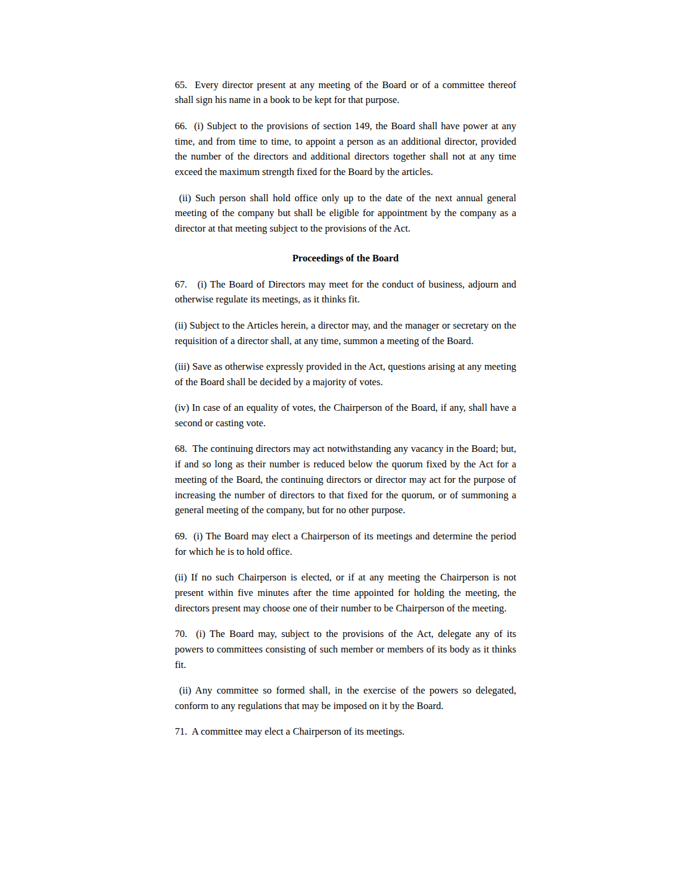65. Every director present at any meeting of the Board or of a committee thereof shall sign his name in a book to be kept for that purpose.
66. (i) Subject to the provisions of section 149, the Board shall have power at any time, and from time to time, to appoint a person as an additional director, provided the number of the directors and additional directors together shall not at any time exceed the maximum strength fixed for the Board by the articles.
(ii) Such person shall hold office only up to the date of the next annual general meeting of the company but shall be eligible for appointment by the company as a director at that meeting subject to the provisions of the Act.
Proceedings of the Board
67. (i) The Board of Directors may meet for the conduct of business, adjourn and otherwise regulate its meetings, as it thinks fit.
(ii) Subject to the Articles herein, a director may, and the manager or secretary on the requisition of a director shall, at any time, summon a meeting of the Board.
(iii) Save as otherwise expressly provided in the Act, questions arising at any meeting of the Board shall be decided by a majority of votes.
(iv) In case of an equality of votes, the Chairperson of the Board, if any, shall have a second or casting vote.
68. The continuing directors may act notwithstanding any vacancy in the Board; but, if and so long as their number is reduced below the quorum fixed by the Act for a meeting of the Board, the continuing directors or director may act for the purpose of increasing the number of directors to that fixed for the quorum, or of summoning a general meeting of the company, but for no other purpose.
69. (i) The Board may elect a Chairperson of its meetings and determine the period for which he is to hold office.
(ii) If no such Chairperson is elected, or if at any meeting the Chairperson is not present within five minutes after the time appointed for holding the meeting, the directors present may choose one of their number to be Chairperson of the meeting.
70. (i) The Board may, subject to the provisions of the Act, delegate any of its powers to committees consisting of such member or members of its body as it thinks fit.
(ii) Any committee so formed shall, in the exercise of the powers so delegated, conform to any regulations that may be imposed on it by the Board.
71. A committee may elect a Chairperson of its meetings.